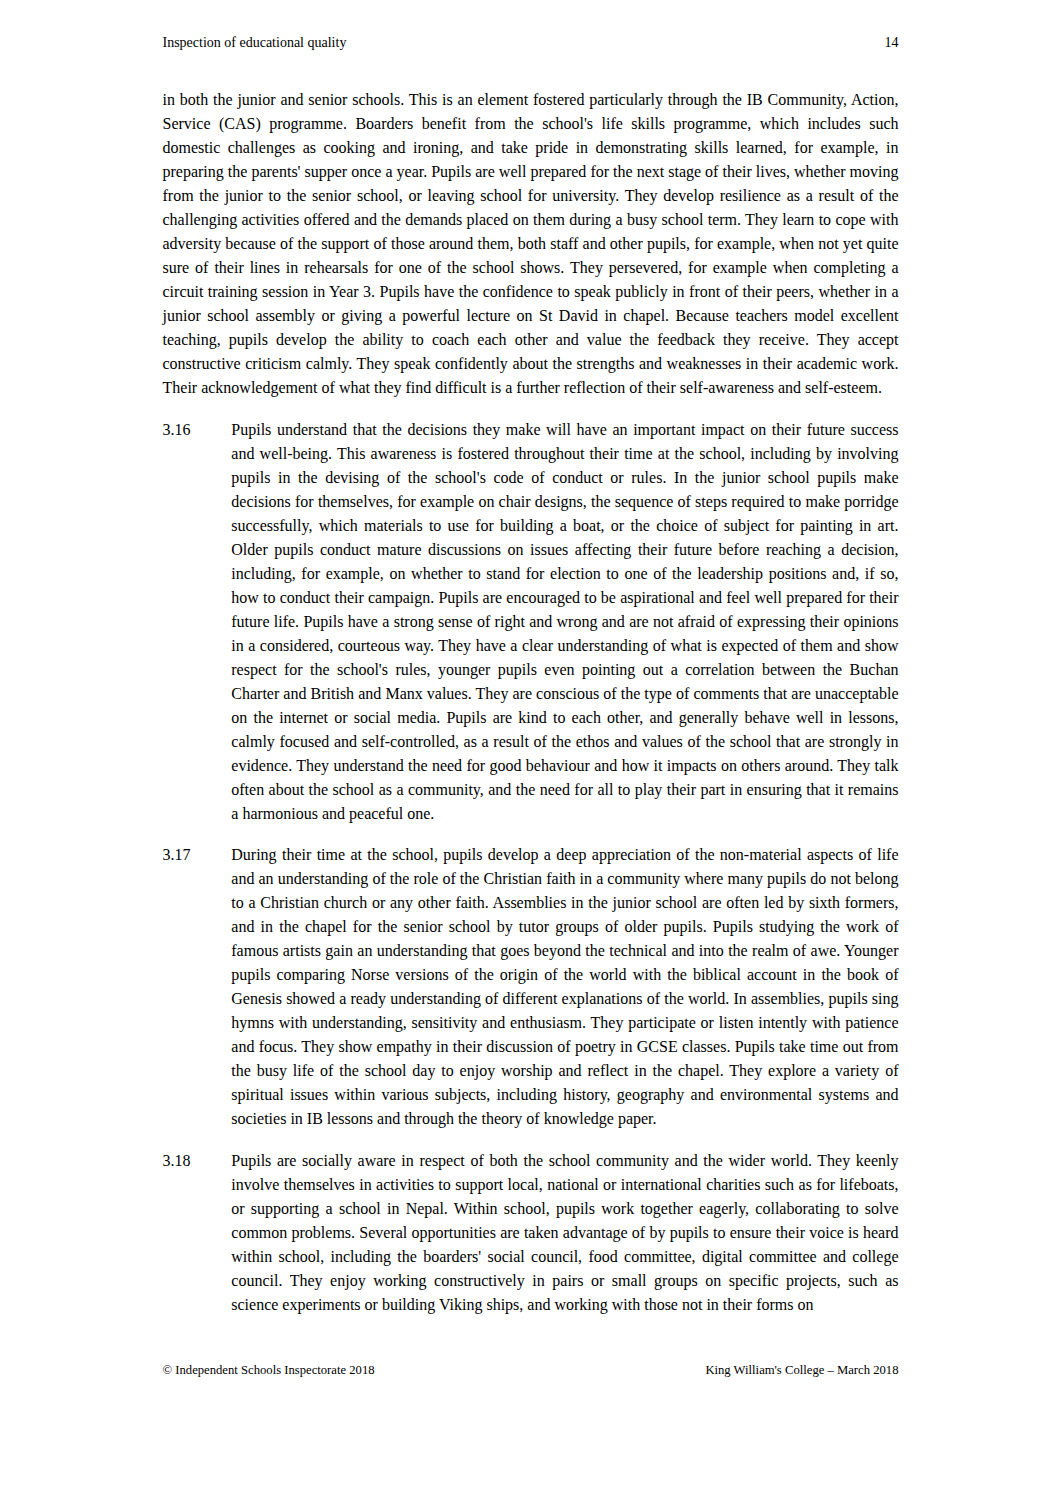Inspection of educational quality
14
in both the junior and senior schools. This is an element fostered particularly through the IB Community, Action, Service (CAS) programme. Boarders benefit from the school's life skills programme, which includes such domestic challenges as cooking and ironing, and take pride in demonstrating skills learned, for example, in preparing the parents' supper once a year. Pupils are well prepared for the next stage of their lives, whether moving from the junior to the senior school, or leaving school for university. They develop resilience as a result of the challenging activities offered and the demands placed on them during a busy school term. They learn to cope with adversity because of the support of those around them, both staff and other pupils, for example, when not yet quite sure of their lines in rehearsals for one of the school shows. They persevered, for example when completing a circuit training session in Year 3. Pupils have the confidence to speak publicly in front of their peers, whether in a junior school assembly or giving a powerful lecture on St David in chapel. Because teachers model excellent teaching, pupils develop the ability to coach each other and value the feedback they receive. They accept constructive criticism calmly. They speak confidently about the strengths and weaknesses in their academic work. Their acknowledgement of what they find difficult is a further reflection of their self-awareness and self-esteem.
3.16
Pupils understand that the decisions they make will have an important impact on their future success and well-being. This awareness is fostered throughout their time at the school, including by involving pupils in the devising of the school's code of conduct or rules. In the junior school pupils make decisions for themselves, for example on chair designs, the sequence of steps required to make porridge successfully, which materials to use for building a boat, or the choice of subject for painting in art. Older pupils conduct mature discussions on issues affecting their future before reaching a decision, including, for example, on whether to stand for election to one of the leadership positions and, if so, how to conduct their campaign. Pupils are encouraged to be aspirational and feel well prepared for their future life. Pupils have a strong sense of right and wrong and are not afraid of expressing their opinions in a considered, courteous way. They have a clear understanding of what is expected of them and show respect for the school's rules, younger pupils even pointing out a correlation between the Buchan Charter and British and Manx values. They are conscious of the type of comments that are unacceptable on the internet or social media. Pupils are kind to each other, and generally behave well in lessons, calmly focused and self-controlled, as a result of the ethos and values of the school that are strongly in evidence. They understand the need for good behaviour and how it impacts on others around. They talk often about the school as a community, and the need for all to play their part in ensuring that it remains a harmonious and peaceful one.
3.17
During their time at the school, pupils develop a deep appreciation of the non-material aspects of life and an understanding of the role of the Christian faith in a community where many pupils do not belong to a Christian church or any other faith. Assemblies in the junior school are often led by sixth formers, and in the chapel for the senior school by tutor groups of older pupils. Pupils studying the work of famous artists gain an understanding that goes beyond the technical and into the realm of awe. Younger pupils comparing Norse versions of the origin of the world with the biblical account in the book of Genesis showed a ready understanding of different explanations of the world. In assemblies, pupils sing hymns with understanding, sensitivity and enthusiasm. They participate or listen intently with patience and focus. They show empathy in their discussion of poetry in GCSE classes. Pupils take time out from the busy life of the school day to enjoy worship and reflect in the chapel. They explore a variety of spiritual issues within various subjects, including history, geography and environmental systems and societies in IB lessons and through the theory of knowledge paper.
3.18
Pupils are socially aware in respect of both the school community and the wider world. They keenly involve themselves in activities to support local, national or international charities such as for lifeboats, or supporting a school in Nepal. Within school, pupils work together eagerly, collaborating to solve common problems. Several opportunities are taken advantage of by pupils to ensure their voice is heard within school, including the boarders' social council, food committee, digital committee and college council. They enjoy working constructively in pairs or small groups on specific projects, such as science experiments or building Viking ships, and working with those not in their forms on
© Independent Schools Inspectorate 2018
King William's College – March 2018